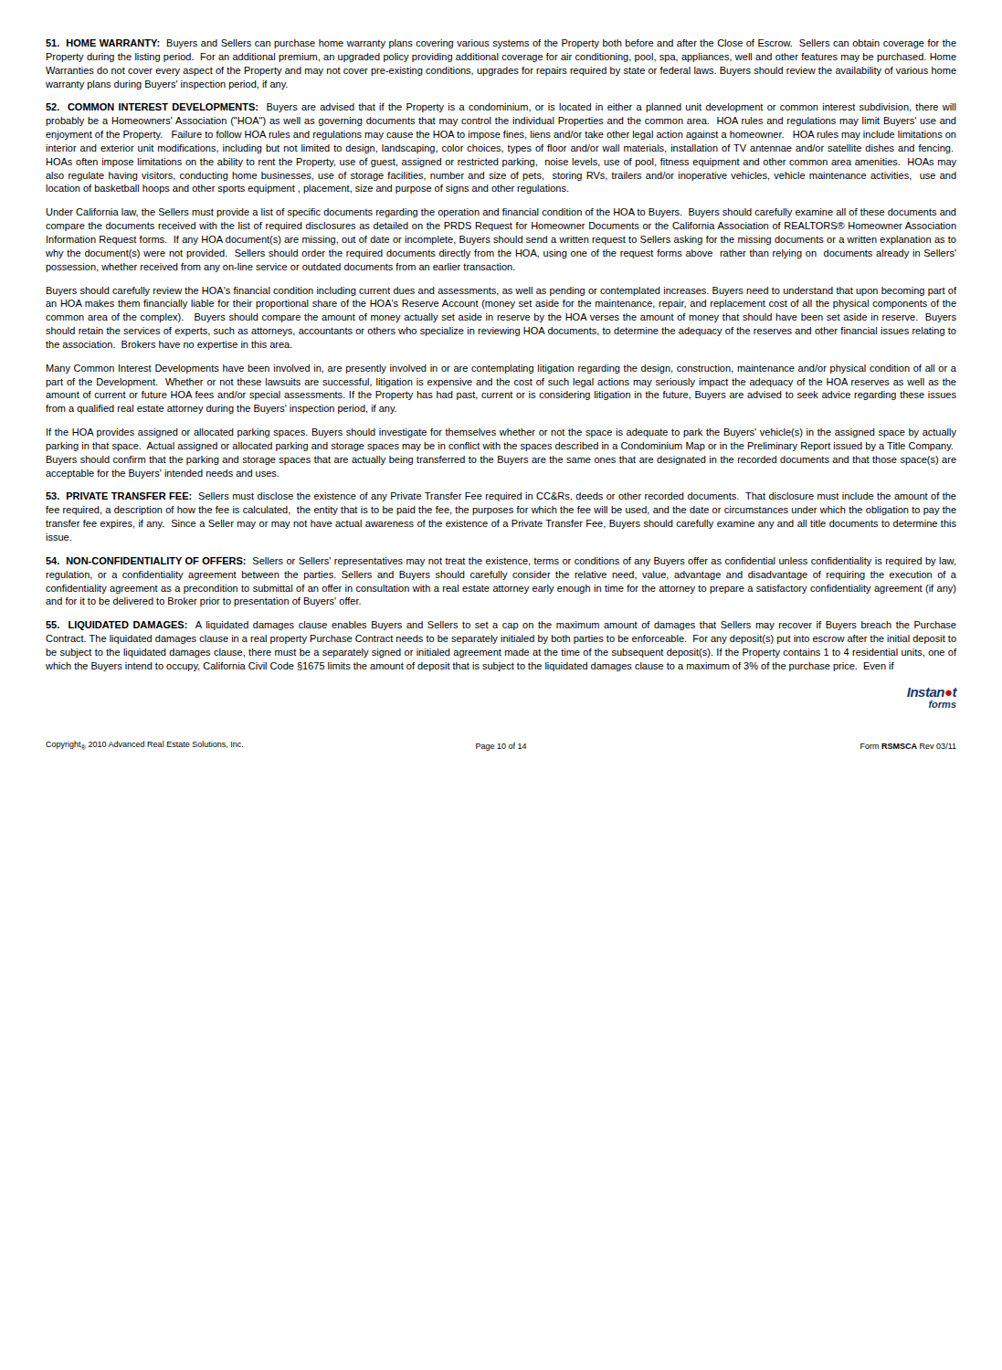51. HOME WARRANTY: Buyers and Sellers can purchase home warranty plans covering various systems of the Property both before and after the Close of Escrow. Sellers can obtain coverage for the Property during the listing period. For an additional premium, an upgraded policy providing additional coverage for air conditioning, pool, spa, appliances, well and other features may be purchased. Home Warranties do not cover every aspect of the Property and may not cover pre-existing conditions, upgrades for repairs required by state or federal laws. Buyers should review the availability of various home warranty plans during Buyers' inspection period, if any.
52. COMMON INTEREST DEVELOPMENTS: Buyers are advised that if the Property is a condominium, or is located in either a planned unit development or common interest subdivision, there will probably be a Homeowners' Association ("HOA") as well as governing documents that may control the individual Properties and the common area. HOA rules and regulations may limit Buyers' use and enjoyment of the Property. Failure to follow HOA rules and regulations may cause the HOA to impose fines, liens and/or take other legal action against a homeowner. HOA rules may include limitations on interior and exterior unit modifications, including but not limited to design, landscaping, color choices, types of floor and/or wall materials, installation of TV antennae and/or satellite dishes and fencing. HOAs often impose limitations on the ability to rent the Property, use of guest, assigned or restricted parking, noise levels, use of pool, fitness equipment and other common area amenities. HOAs may also regulate having visitors, conducting home businesses, use of storage facilities, number and size of pets, storing RVs, trailers and/or inoperative vehicles, vehicle maintenance activities, use and location of basketball hoops and other sports equipment , placement, size and purpose of signs and other regulations.
Under California law, the Sellers must provide a list of specific documents regarding the operation and financial condition of the HOA to Buyers. Buyers should carefully examine all of these documents and compare the documents received with the list of required disclosures as detailed on the PRDS Request for Homeowner Documents or the California Association of REALTORS® Homeowner Association Information Request forms. If any HOA document(s) are missing, out of date or incomplete, Buyers should send a written request to Sellers asking for the missing documents or a written explanation as to why the document(s) were not provided. Sellers should order the required documents directly from the HOA, using one of the request forms above rather than relying on documents already in Sellers' possession, whether received from any on-line service or outdated documents from an earlier transaction.
Buyers should carefully review the HOA's financial condition including current dues and assessments, as well as pending or contemplated increases. Buyers need to understand that upon becoming part of an HOA makes them financially liable for their proportional share of the HOA's Reserve Account (money set aside for the maintenance, repair, and replacement cost of all the physical components of the common area of the complex). Buyers should compare the amount of money actually set aside in reserve by the HOA verses the amount of money that should have been set aside in reserve. Buyers should retain the services of experts, such as attorneys, accountants or others who specialize in reviewing HOA documents, to determine the adequacy of the reserves and other financial issues relating to the association. Brokers have no expertise in this area.
Many Common Interest Developments have been involved in, are presently involved in or are contemplating litigation regarding the design, construction, maintenance and/or physical condition of all or a part of the Development. Whether or not these lawsuits are successful, litigation is expensive and the cost of such legal actions may seriously impact the adequacy of the HOA reserves as well as the amount of current or future HOA fees and/or special assessments. If the Property has had past, current or is considering litigation in the future, Buyers are advised to seek advice regarding these issues from a qualified real estate attorney during the Buyers' inspection period, if any.
If the HOA provides assigned or allocated parking spaces. Buyers should investigate for themselves whether or not the space is adequate to park the Buyers' vehicle(s) in the assigned space by actually parking in that space. Actual assigned or allocated parking and storage spaces may be in conflict with the spaces described in a Condominium Map or in the Preliminary Report issued by a Title Company. Buyers should confirm that the parking and storage spaces that are actually being transferred to the Buyers are the same ones that are designated in the recorded documents and that those space(s) are acceptable for the Buyers' intended needs and uses.
53. PRIVATE TRANSFER FEE: Sellers must disclose the existence of any Private Transfer Fee required in CC&Rs, deeds or other recorded documents. That disclosure must include the amount of the fee required, a description of how the fee is calculated, the entity that is to be paid the fee, the purposes for which the fee will be used, and the date or circumstances under which the obligation to pay the transfer fee expires, if any. Since a Seller may or may not have actual awareness of the existence of a Private Transfer Fee, Buyers should carefully examine any and all title documents to determine this issue.
54. NON-CONFIDENTIALITY OF OFFERS: Sellers or Sellers' representatives may not treat the existence, terms or conditions of any Buyers offer as confidential unless confidentiality is required by law, regulation, or a confidentiality agreement between the parties. Sellers and Buyers should carefully consider the relative need, value, advantage and disadvantage of requiring the execution of a confidentiality agreement as a precondition to submittal of an offer in consultation with a real estate attorney early enough in time for the attorney to prepare a satisfactory confidentiality agreement (if any) and for it to be delivered to Broker prior to presentation of Buyers' offer.
55. LIQUIDATED DAMAGES: A liquidated damages clause enables Buyers and Sellers to set a cap on the maximum amount of damages that Sellers may recover if Buyers breach the Purchase Contract. The liquidated damages clause in a real property Purchase Contract needs to be separately initialed by both parties to be enforceable. For any deposit(s) put into escrow after the initial deposit to be subject to the liquidated damages clause, there must be a separately signed or initialed agreement made at the time of the subsequent deposit(s). If the Property contains 1 to 4 residential units, one of which the Buyers intend to occupy, California Civil Code §1675 limits the amount of deposit that is subject to the liquidated damages clause to a maximum of 3% of the purchase price. Even if
Instan●t
forms
Copyright® 2010 Advanced Real Estate Solutions, Inc.
Page 10 of 14
Form RSMSCA Rev 03/11